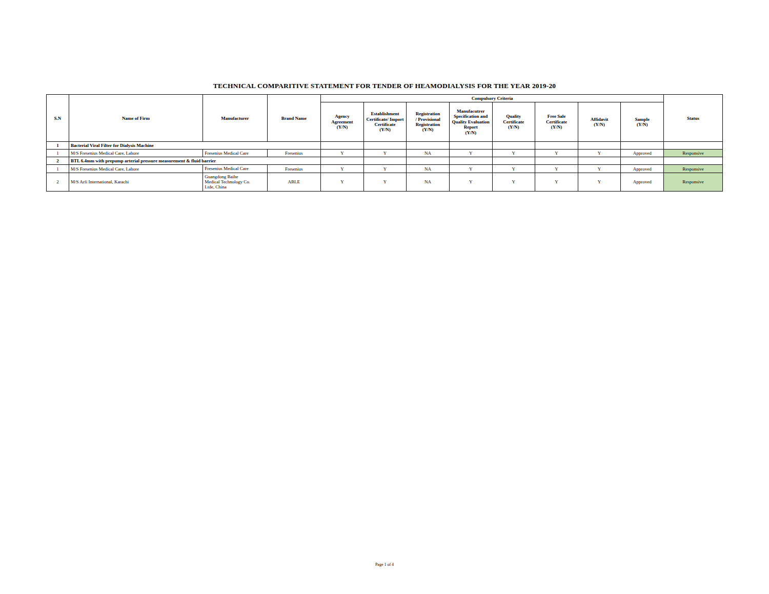TECHNICAL COMPARITIVE STATEMENT FOR TENDER OF HEAMODIALYSIS FOR THE YEAR 2019-20
| S.N | Name of Firm | Manufacturer | Brand Name | Compulsory Criteria | Status |
| --- | --- | --- | --- | --- | --- |
| Agency Agreement (Y/N) | Establishment Certificate/ Import Certificate (Y/N) | Registration / Provisional Registration (Y/N) | Manufacutrer Specification and Quality Evaluation Report (Y/N) | Quality Certificate (Y/N) | Free Sale Certificate (Y/N) | Affidavit (Y/N) | Sample (Y/N) |
| 1 | Bacterial Viral Filter for Dialysis Machine | | | | | | | | | |
| 1 | M/S Fresenius Medical Care, Lahore | Fresenius Medical Care | Fresenius | Y | Y | NA | Y | Y | Y | Y | Approved | Responsive |
| 2 | BTL 6.4mm with prepump arterial pressure measurement & fluid barrier | | | | | | | | | |
| 1 | M/S Fresenius Medical Care, Lahore | Fresenius Medical Care | Fresenius | Y | Y | NA | Y | Y | Y | Y | Approved | Responsive |
| 2 | M/S Arfi International, Karachi | Guangdong Baihe Medical Technology Co. Ltde, China | ABLE | Y | Y | NA | Y | Y | Y | Y | Approved | Responsive |
Page 1 of 4